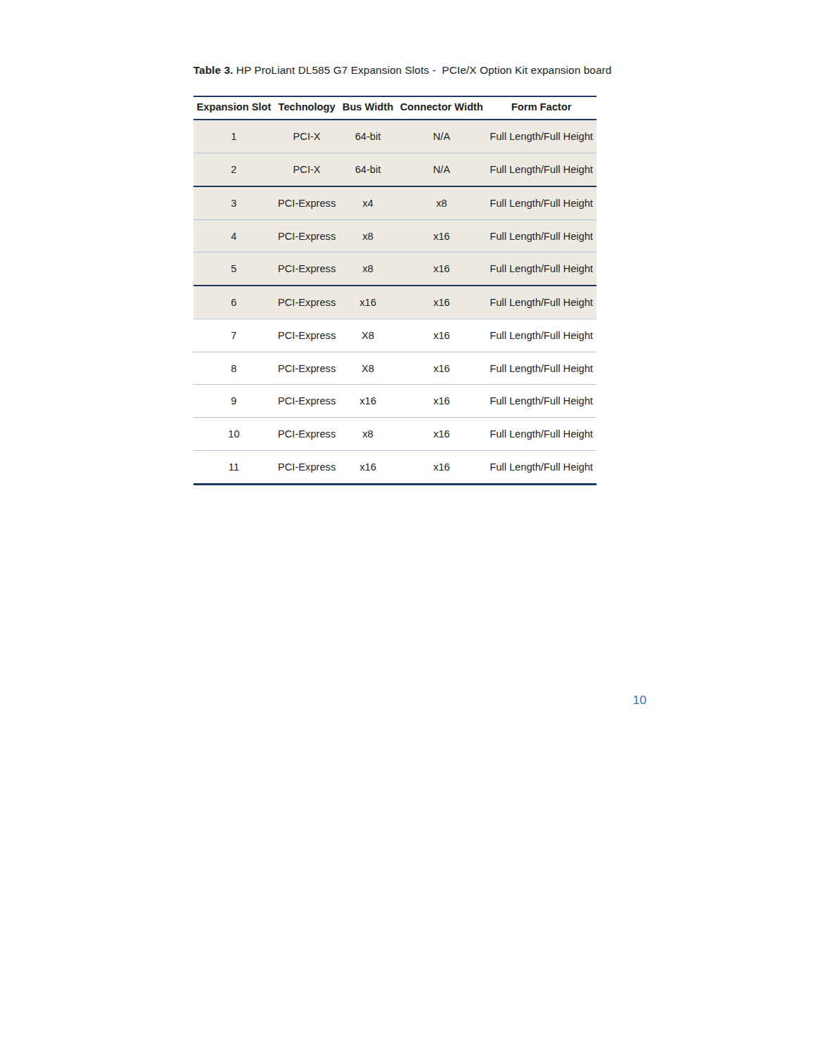Table 3. HP ProLiant DL585 G7 Expansion Slots - PCIe/X Option Kit expansion board
| Expansion Slot | Technology | Bus Width | Connector Width | Form Factor |
| --- | --- | --- | --- | --- |
| 1 | PCI-X | 64-bit | N/A | Full Length/Full Height |
| 2 | PCI-X | 64-bit | N/A | Full Length/Full Height |
| 3 | PCI-Express | x4 | x8 | Full Length/Full Height |
| 4 | PCI-Express | x8 | x16 | Full Length/Full Height |
| 5 | PCI-Express | x8 | x16 | Full Length/Full Height |
| 6 | PCI-Express | x16 | x16 | Full Length/Full Height |
| 7 | PCI-Express | X8 | x16 | Full Length/Full Height |
| 8 | PCI-Express | X8 | x16 | Full Length/Full Height |
| 9 | PCI-Express | x16 | x16 | Full Length/Full Height |
| 10 | PCI-Express | x8 | x16 | Full Length/Full Height |
| 11 | PCI-Express | x16 | x16 | Full Length/Full Height |
10